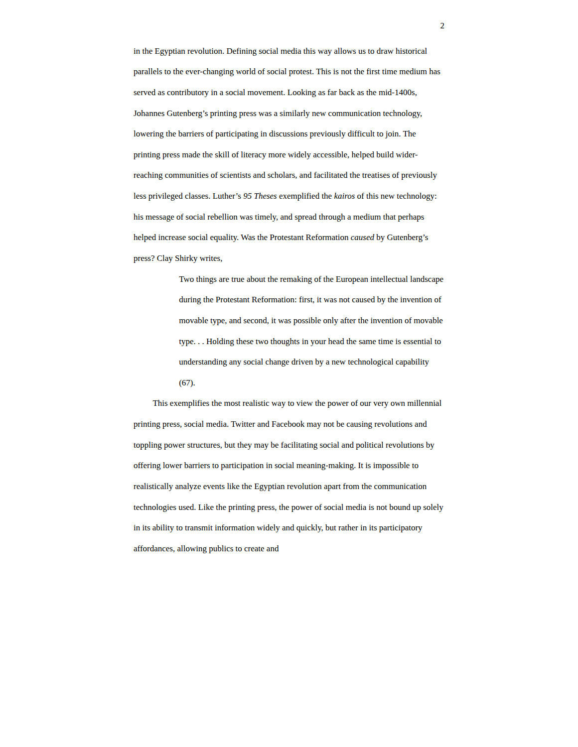2
in the Egyptian revolution. Defining social media this way allows us to draw historical parallels to the ever-changing world of social protest. This is not the first time medium has served as contributory in a social movement. Looking as far back as the mid-1400s, Johannes Gutenberg’s printing press was a similarly new communication technology, lowering the barriers of participating in discussions previously difficult to join. The printing press made the skill of literacy more widely accessible, helped build wider-reaching communities of scientists and scholars, and facilitated the treatises of previously less privileged classes. Luther’s 95 Theses exemplified the kairos of this new technology: his message of social rebellion was timely, and spread through a medium that perhaps helped increase social equality. Was the Protestant Reformation caused by Gutenberg’s press? Clay Shirky writes,
Two things are true about the remaking of the European intellectual landscape during the Protestant Reformation: first, it was not caused by the invention of movable type, and second, it was possible only after the invention of movable type. . . Holding these two thoughts in your head the same time is essential to understanding any social change driven by a new technological capability (67).
This exemplifies the most realistic way to view the power of our very own millennial printing press, social media. Twitter and Facebook may not be causing revolutions and toppling power structures, but they may be facilitating social and political revolutions by offering lower barriers to participation in social meaning-making. It is impossible to realistically analyze events like the Egyptian revolution apart from the communication technologies used. Like the printing press, the power of social media is not bound up solely in its ability to transmit information widely and quickly, but rather in its participatory affordances, allowing publics to create and